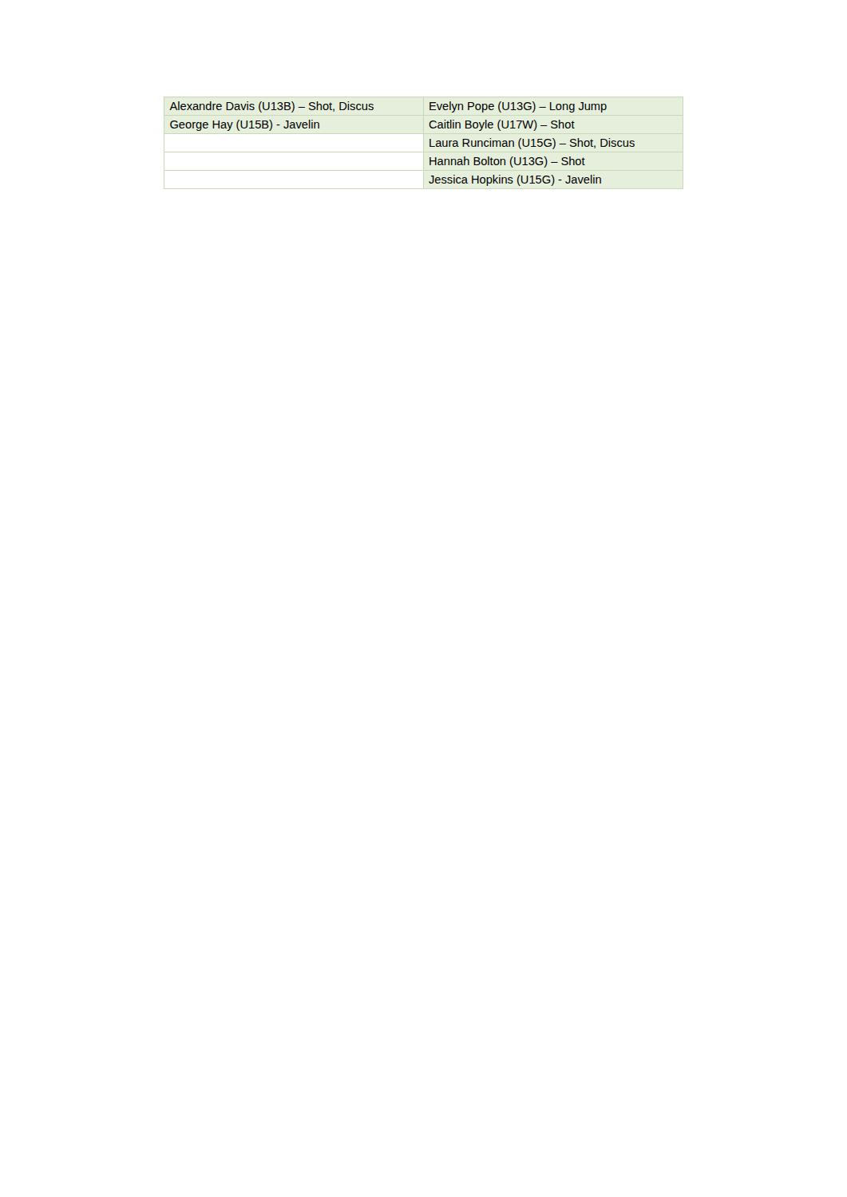| Alexandre Davis (U13B) – Shot, Discus | Evelyn Pope (U13G) – Long Jump |
| George Hay (U15B) - Javelin | Caitlin Boyle (U17W) – Shot |
| | Laura Runciman (U15G) – Shot, Discus |
| | Hannah Bolton (U13G) – Shot |
| | Jessica Hopkins (U15G) - Javelin |